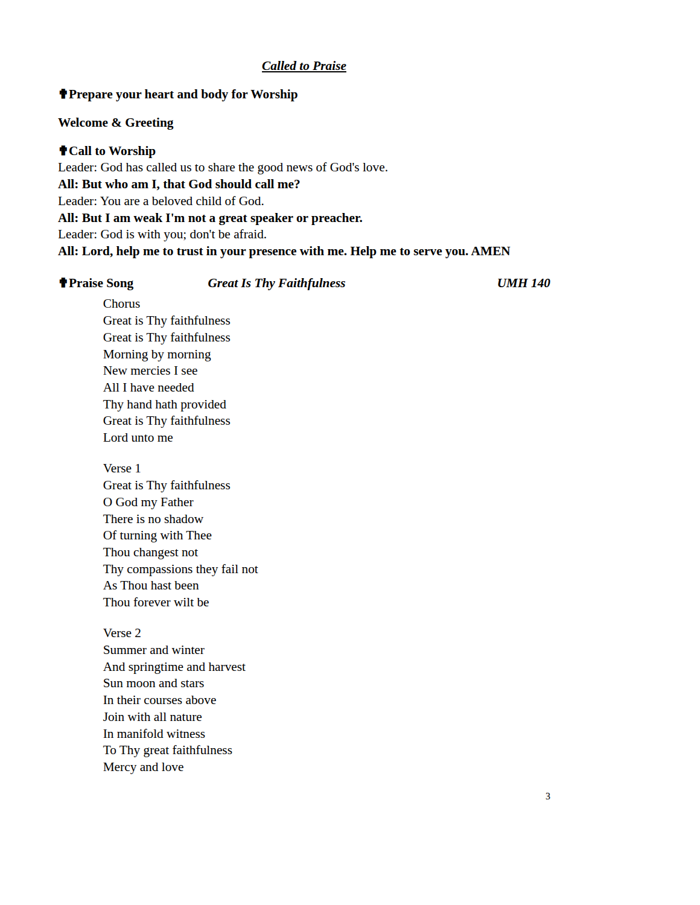Called to Praise
✟Prepare your heart and body for Worship
Welcome & Greeting
✟Call to Worship
Leader: God has called us to share the good news of God's love.
All: But who am I, that God should call me?
Leader: You are a beloved child of God.
All: But I am weak I'm not a great speaker or preacher.
Leader: God is with you; don't be afraid.
All: Lord, help me to trust in your presence with me. Help me to serve you. AMEN
✟Praise Song Great Is Thy Faithfulness UMH 140
Chorus
Great is Thy faithfulness
Great is Thy faithfulness
Morning by morning
New mercies I see
All I have needed
Thy hand hath provided
Great is Thy faithfulness
Lord unto me
Verse 1
Great is Thy faithfulness
O God my Father
There is no shadow
Of turning with Thee
Thou changest not
Thy compassions they fail not
As Thou hast been
Thou forever wilt be
Verse 2
Summer and winter
And springtime and harvest
Sun moon and stars
In their courses above
Join with all nature
In manifold witness
To Thy great faithfulness
Mercy and love
3